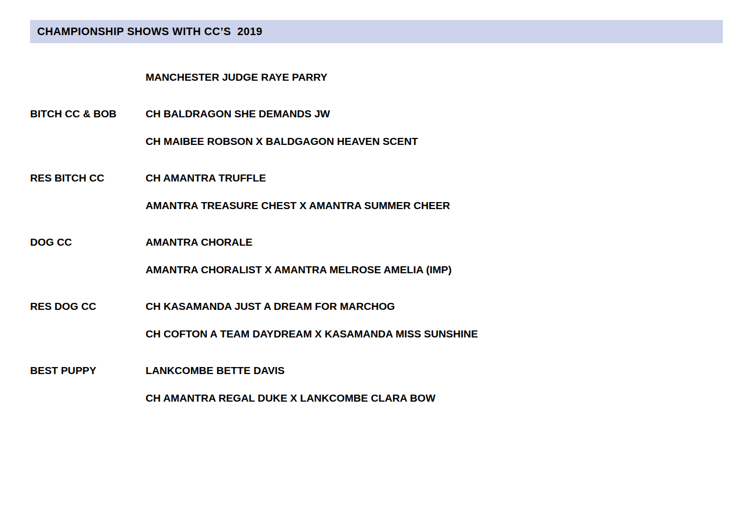CHAMPIONSHIP SHOWS WITH CC’S 2019
| | MANCHESTER JUDGE RAYE PARRY |
| BITCH CC & BOB | CH BALDRAGON SHE DEMANDS JW |
| | CH MAIBEE ROBSON X BALDGAGON HEAVEN SCENT |
| RES BITCH CC | CH AMANTRA TRUFFLE |
| | AMANTRA TREASURE CHEST X AMANTRA SUMMER CHEER |
| DOG CC | AMANTRA CHORALE |
| | AMANTRA CHORALIST X AMANTRA MELROSE AMELIA (IMP) |
| RES DOG CC | CH KASAMANDA JUST A DREAM FOR MARCHOG |
| | CH COFTON A TEAM DAYDREAM X KASAMANDA MISS SUNSHINE |
| BEST PUPPY | LANKCOMBE BETTE DAVIS |
| | CH AMANTRA REGAL DUKE X LANKCOMBE CLARA BOW |